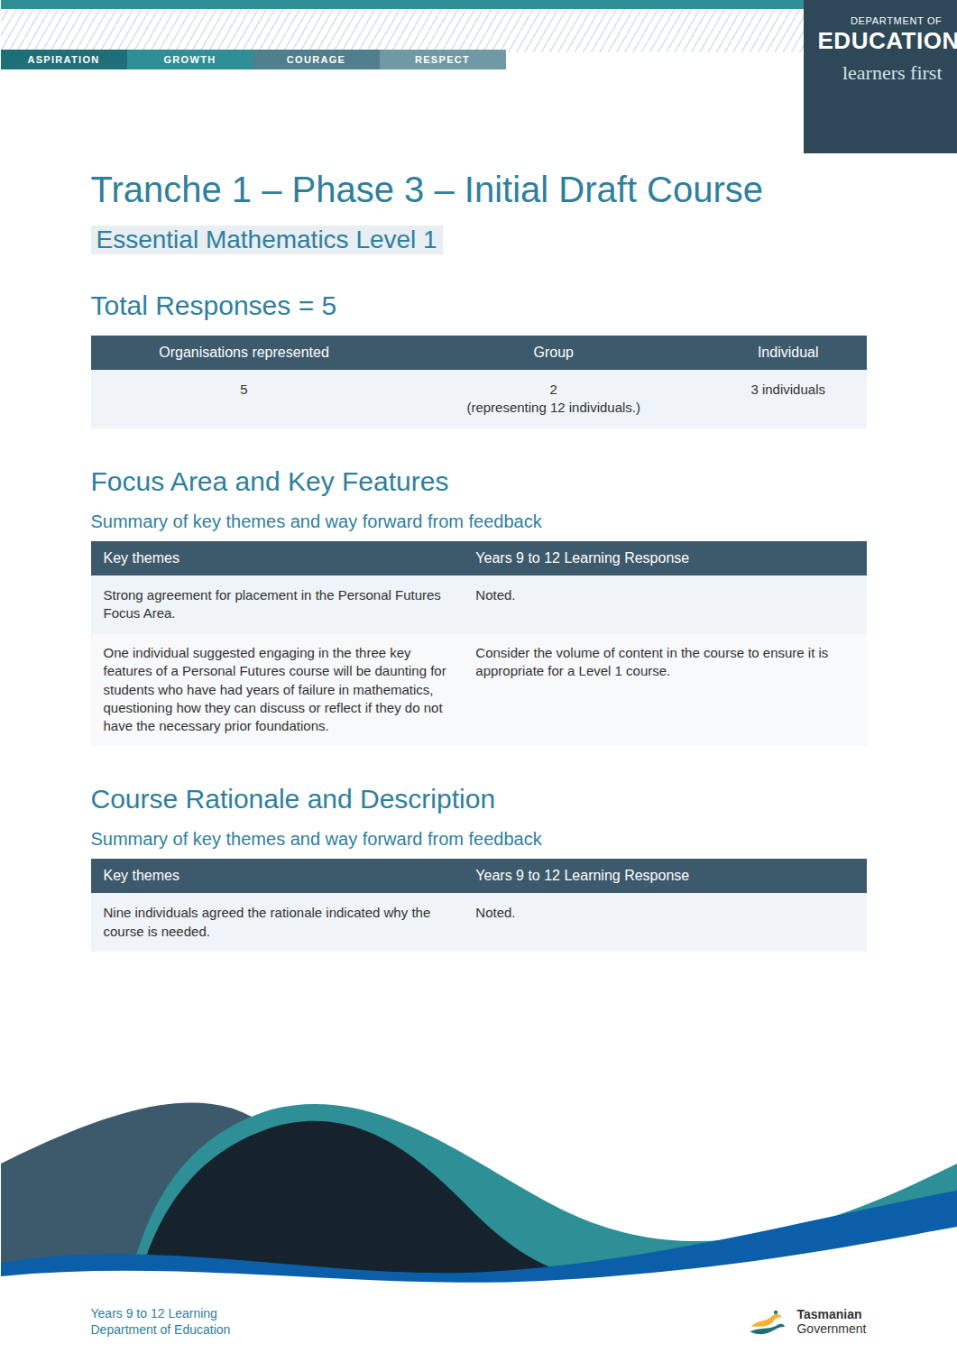Aspiration Growth Courage Respect
Department of
Education
learners first
Tranche 1 – Phase 3 – Initial Draft Course
Essential Mathematics Level 1
Total Responses = 5
| Organisations represented | Group | Individual |
| --- | --- | --- |
| 5 | 2 (representing 12 individuals.) | 3 individuals |
Focus Area and Key Features
Summary of key themes and way forward from feedback
| Key themes | Years 9 to 12 Learning Response |
| --- | --- |
| Strong agreement for placement in the Personal Futures Focus Area. | Noted. |
| One individual suggested engaging in the three key features of a Personal Futures course will be daunting for students who have had years of failure in mathematics, questioning how they can discuss or reflect if they do not have the necessary prior foundations. | Consider the volume of content in the course to ensure it is appropriate for a Level 1 course. |
Course Rationale and Description
Summary of key themes and way forward from feedback
| Key themes | Years 9 to 12 Learning Response |
| --- | --- |
| Nine individuals agreed the rationale indicated why the course is needed. | Noted. |
Years 9 to 12 Learning
Department of Education
Tasmanian Government